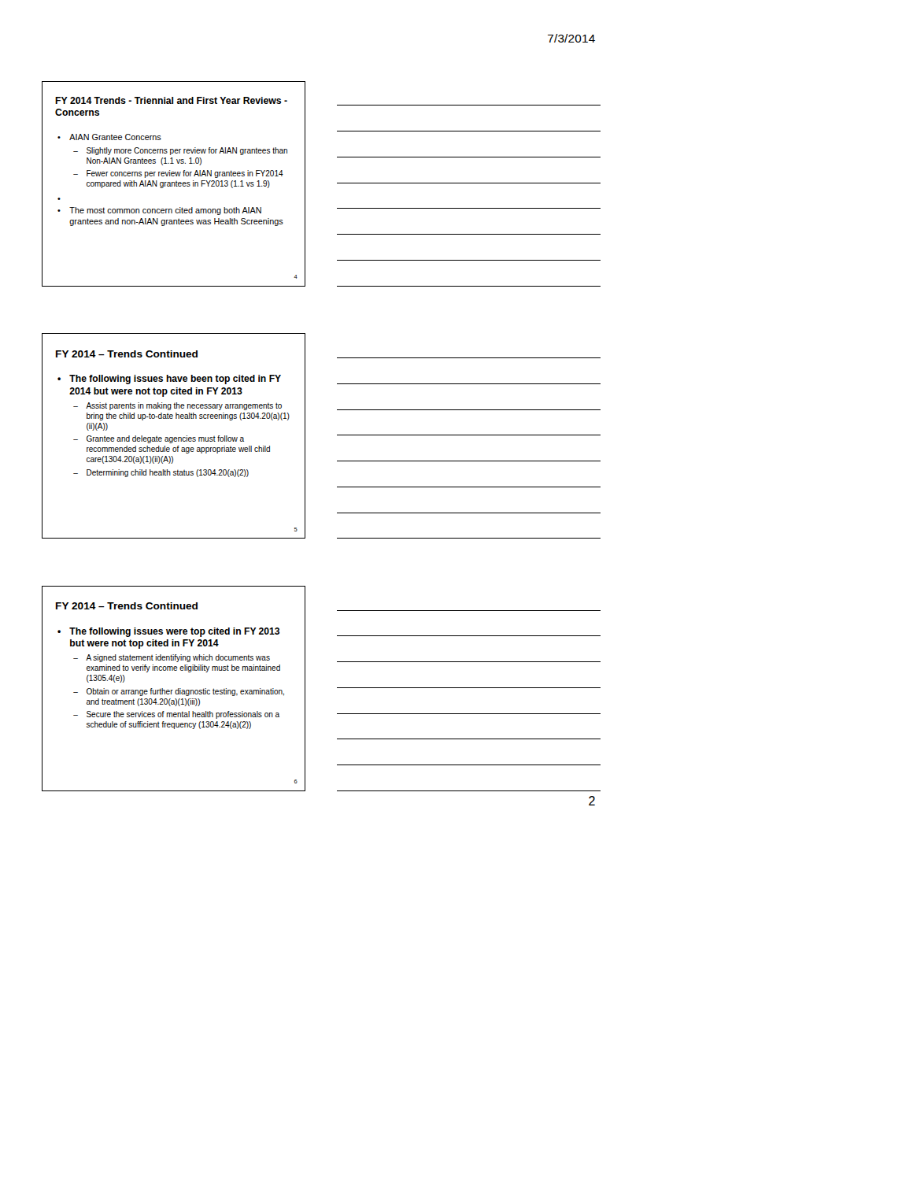7/3/2014
FY 2014 Trends - Triennial and First Year Reviews - Concerns
AIAN Grantee Concerns
Slightly more Concerns per review for AIAN grantees than Non-AIAN Grantees (1.1 vs. 1.0)
Fewer concerns per review for AIAN grantees in FY2014 compared with AIAN grantees in FY2013 (1.1 vs 1.9)
The most common concern cited among both AIAN grantees and non-AIAN grantees was Health Screenings
4
FY 2014 – Trends Continued
The following issues have been top cited in FY 2014 but were not top cited in FY 2013
Assist parents in making the necessary arrangements to bring the child up-to-date health screenings (1304.20(a)(1)(ii)(A))
Grantee and delegate agencies must follow a recommended schedule of age appropriate well child care(1304.20(a)(1)(ii)(A))
Determining child health status (1304.20(a)(2))
5
FY 2014 – Trends Continued
The following issues were top cited in FY 2013 but were not top cited in FY 2014
A signed statement identifying which documents was examined to verify income eligibility must be maintained (1305.4(e))
Obtain or arrange further diagnostic testing, examination, and treatment (1304.20(a)(1)(iii))
Secure the services of mental health professionals on a schedule of sufficient frequency (1304.24(a)(2))
6
2